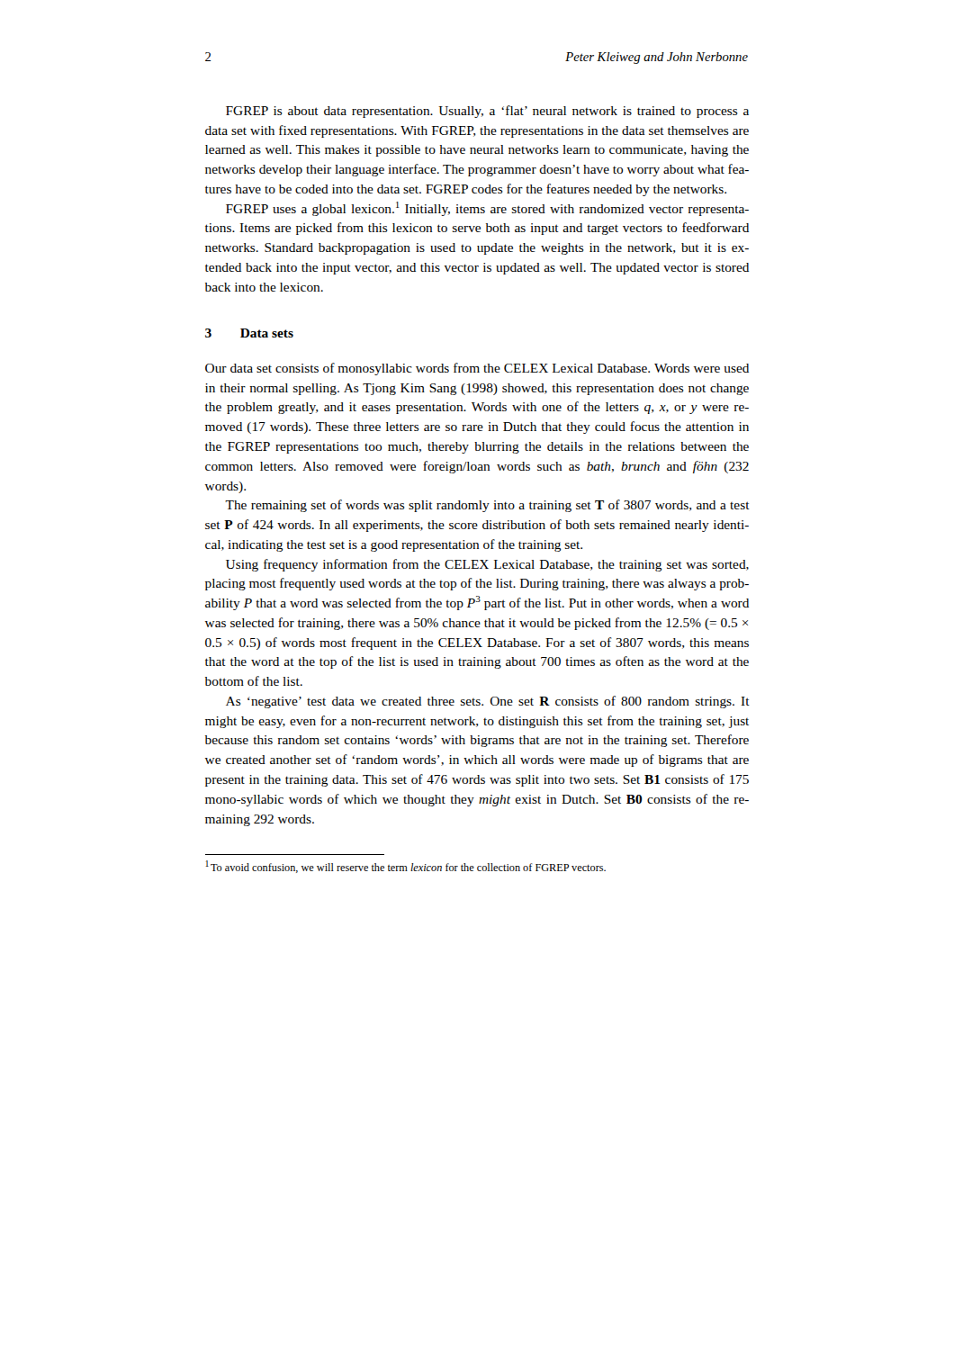2 Peter Kleiweg and John Nerbonne
FGREP is about data representation. Usually, a ‘flat’ neural network is trained to process a data set with fixed representations. With FGREP, the representations in the data set themselves are learned as well. This makes it possible to have neural networks learn to communicate, having the networks develop their language interface. The programmer doesn’t have to worry about what features have to be coded into the data set. FGREP codes for the features needed by the networks.
FGREP uses a global lexicon.1 Initially, items are stored with randomized vector representations. Items are picked from this lexicon to serve both as input and target vectors to feedforward networks. Standard backpropagation is used to update the weights in the network, but it is extended back into the input vector, and this vector is updated as well. The updated vector is stored back into the lexicon.
3 Data sets
Our data set consists of monosyllabic words from the CELEX Lexical Database. Words were used in their normal spelling. As Tjong Kim Sang (1998) showed, this representation does not change the problem greatly, and it eases presentation. Words with one of the letters q, x, or y were removed (17 words). These three letters are so rare in Dutch that they could focus the attention in the FGREP representations too much, thereby blurring the details in the relations between the common letters. Also removed were foreign/loan words such as bath, brunch and föhn (232 words).
The remaining set of words was split randomly into a training set T of 3807 words, and a test set P of 424 words. In all experiments, the score distribution of both sets remained nearly identical, indicating the test set is a good representation of the training set.
Using frequency information from the CELEX Lexical Database, the training set was sorted, placing most frequently used words at the top of the list. During training, there was always a probability P that a word was selected from the top P3 part of the list. Put in other words, when a word was selected for training, there was a 50% chance that it would be picked from the 12.5% (= 0.5 × 0.5 × 0.5) of words most frequent in the CELEX Database. For a set of 3807 words, this means that the word at the top of the list is used in training about 700 times as often as the word at the bottom of the list.
As ‘negative’ test data we created three sets. One set R consists of 800 random strings. It might be easy, even for a non-recurrent network, to distinguish this set from the training set, just because this random set contains ‘words’ with bigrams that are not in the training set. Therefore we created another set of ‘random words’, in which all words were made up of bigrams that are present in the training data. This set of 476 words was split into two sets. Set B1 consists of 175 mono-syllabic words of which we thought they might exist in Dutch. Set B0 consists of the remaining 292 words.
1To avoid confusion, we will reserve the term lexicon for the collection of FGREP vectors.